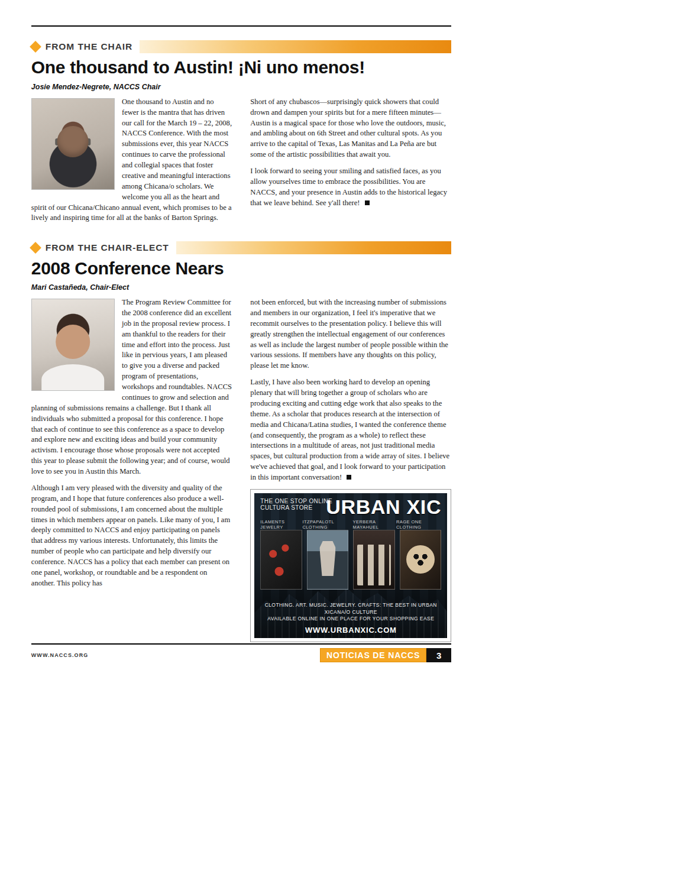FROM THE CHAIR
One thousand to Austin! ¡Ni uno menos!
Josie Mendez-Negrete, NACCS Chair
One thousand to Austin and no fewer is the mantra that has driven our call for the March 19 – 22, 2008, NACCS Conference. With the most submissions ever, this year NACCS continues to carve the professional and collegial spaces that foster creative and meaningful interactions among Chicana/o scholars. We welcome you all as the heart and spirit of our Chicana/Chicano annual event, which promises to be a lively and inspiring time for all at the banks of Barton Springs.
Short of any chubascos—surprisingly quick showers that could drown and dampen your spirits but for a mere fifteen minutes—Austin is a magical space for those who love the outdoors, music, and ambling about on 6th Street and other cultural spots. As you arrive to the capital of Texas, Las Manitas and La Peña are but some of the artistic possibilities that await you.
I look forward to seeing your smiling and satisfied faces, as you allow yourselves time to embrace the possibilities. You are NACCS, and your presence in Austin adds to the historical legacy that we leave behind. See y'all there!
FROM THE CHAIR-ELECT
2008 Conference Nears
Mari Castañeda, Chair-Elect
The Program Review Committee for the 2008 conference did an excellent job in the proposal review process. I am thankful to the readers for their time and effort into the process. Just like in pervious years, I am pleased to give you a diverse and packed program of presentations, workshops and roundtables. NACCS continues to grow and selection and planning of submissions remains a challenge. But I thank all individuals who submitted a proposal for this conference. I hope that each of continue to see this conference as a space to develop and explore new and exciting ideas and build your community activism. I encourage those whose proposals were not accepted this year to please submit the following year; and of course, would love to see you in Austin this March.
Although I am very pleased with the diversity and quality of the program, and I hope that future conferences also produce a well-rounded pool of submissions, I am concerned about the multiple times in which members appear on panels. Like many of you, I am deeply committed to NACCS and enjoy participating on panels that address my various interests. Unfortunately, this limits the number of people who can participate and help diversify our conference. NACCS has a policy that each member can present on one panel, workshop, or roundtable and be a respondent on another. This policy has
not been enforced, but with the increasing number of submissions and members in our organization, I feel it's imperative that we recommit ourselves to the presentation policy. I believe this will greatly strengthen the intellectual engagement of our conferences as well as include the largest number of people possible within the various sessions. If members have any thoughts on this policy, please let me know.
Lastly, I have also been working hard to develop an opening plenary that will bring together a group of scholars who are producing exciting and cutting edge work that also speaks to the theme. As a scholar that produces research at the intersection of media and Chicana/Latina studies, I wanted the conference theme (and consequently, the program as a whole) to reflect these intersections in a multitude of areas, not just traditional media spaces, but cultural production from a wide array of sites. I believe we've achieved that goal, and I look forward to your participation in this important conversation!
The one stop online
cultura store
URBAN XIC
Ilaments Jewelry Itzpapalotl Clothing Yerbera Mayahuel Rage One Clothing
Clothing. Art. Music. Jewelry. Crafts: The best in urban Xicana/o culture
Available online in one place for your shopping ease
WWW.URBANXIC.COM
www.naccs.org
Noticias de NACCS
3